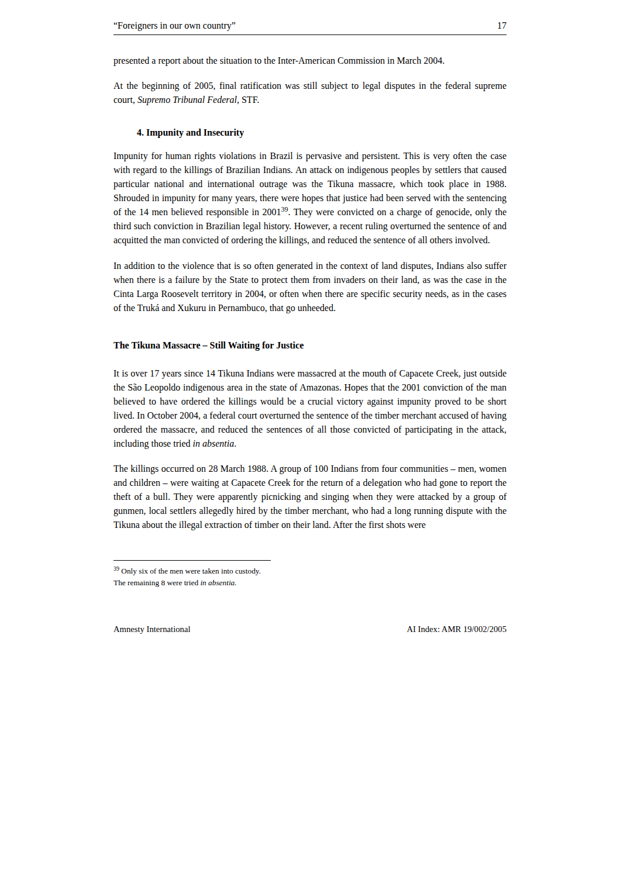“Foreigners in our own country” 17
presented a report about the situation to the Inter-American Commission in March 2004.
At the beginning of 2005, final ratification was still subject to legal disputes in the federal supreme court, Supremo Tribunal Federal, STF.
4. Impunity and Insecurity
Impunity for human rights violations in Brazil is pervasive and persistent. This is very often the case with regard to the killings of Brazilian Indians. An attack on indigenous peoples by settlers that caused particular national and international outrage was the Tikuna massacre, which took place in 1988. Shrouded in impunity for many years, there were hopes that justice had been served with the sentencing of the 14 men believed responsible in 200139. They were convicted on a charge of genocide, only the third such conviction in Brazilian legal history. However, a recent ruling overturned the sentence of and acquitted the man convicted of ordering the killings, and reduced the sentence of all others involved.
In addition to the violence that is so often generated in the context of land disputes, Indians also suffer when there is a failure by the State to protect them from invaders on their land, as was the case in the Cinta Larga Roosevelt territory in 2004, or often when there are specific security needs, as in the cases of the Truká and Xukuru in Pernambuco, that go unheeded.
The Tikuna Massacre – Still Waiting for Justice
It is over 17 years since 14 Tikuna Indians were massacred at the mouth of Capacete Creek, just outside the São Leopoldo indigenous area in the state of Amazonas. Hopes that the 2001 conviction of the man believed to have ordered the killings would be a crucial victory against impunity proved to be short lived. In October 2004, a federal court overturned the sentence of the timber merchant accused of having ordered the massacre, and reduced the sentences of all those convicted of participating in the attack, including those tried in absentia.
The killings occurred on 28 March 1988. A group of 100 Indians from four communities – men, women and children – were waiting at Capacete Creek for the return of a delegation who had gone to report the theft of a bull. They were apparently picnicking and singing when they were attacked by a group of gunmen, local settlers allegedly hired by the timber merchant, who had a long running dispute with the Tikuna about the illegal extraction of timber on their land. After the first shots were
39 Only six of the men were taken into custody. The remaining 8 were tried in absentia.
Amnesty International AI Index: AMR 19/002/2005